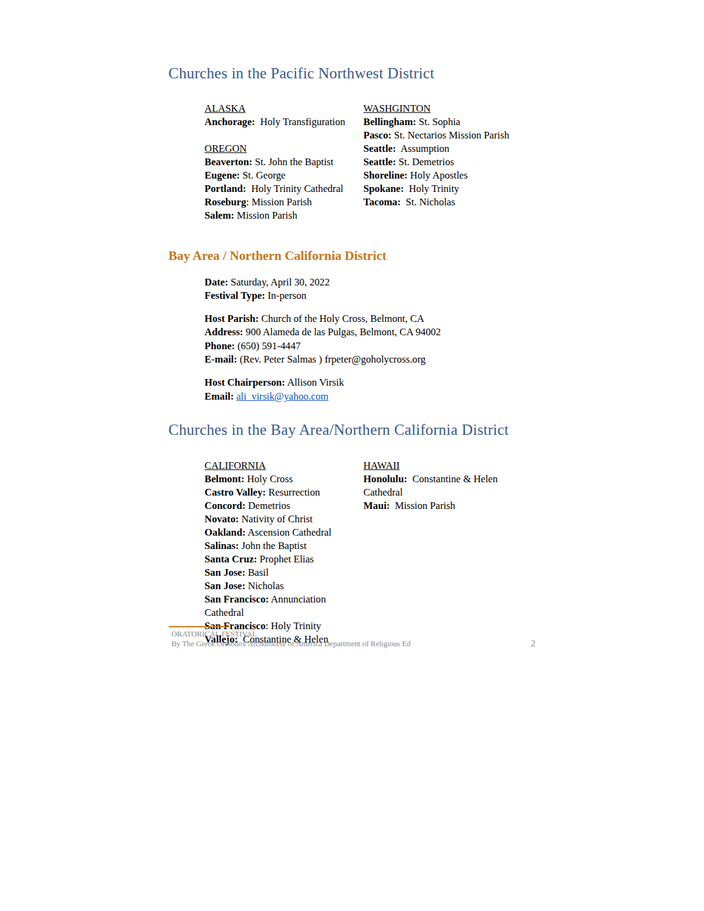Churches in the Pacific Northwest District
| ALASKA Anchorage: Holy Transfiguration OREGON Beaverton: St. John the Baptist Eugene: St. George Portland: Holy Trinity Cathedral Roseburg : Mission Parish Salem: Mission Parish | WASHGINTON Bellingham: St. Sophia Pasco: St. Nectarios Mission Parish Seattle: Assumption Seattle: St. Demetrios Shoreline: Holy Apostles Spokane: Holy Trinity Tacoma: St. Nicholas |
Bay Area / Northern California District
Date: Saturday, April 30, 2022
Festival Type: In-person
Host Parish: Church of the Holy Cross, Belmont, CA
Address: 900 Alameda de las Pulgas, Belmont, CA 94002
Phone: (650) 591-4447
E-mail: (Rev. Peter Salmas ) frpeter@goholycross.org
Host Chairperson: Allison Virsik
Email: ali_virsik@yahoo.com
Churches in the Bay Area/Northern California District
| CALIFORNIA Belmont: Holy Cross Castro Valley: Resurrection Concord: Demetrios Novato: Nativity of Christ Oakland: Ascension Cathedral Salinas: John the Baptist Santa Cruz: Prophet Elias San Jose: Basil San Jose: Nicholas San Francisco: Annunciation Cathedral San Francisco : Holy Trinity Vallejo: Constantine & Helen | HAWAII Honolulu: Constantine & Helen Cathedral Maui: Mission Parish |
ORATORICAL FESTIVAL
By The Greek Orthodox Archdiocese of America Department of Religious Ed
2